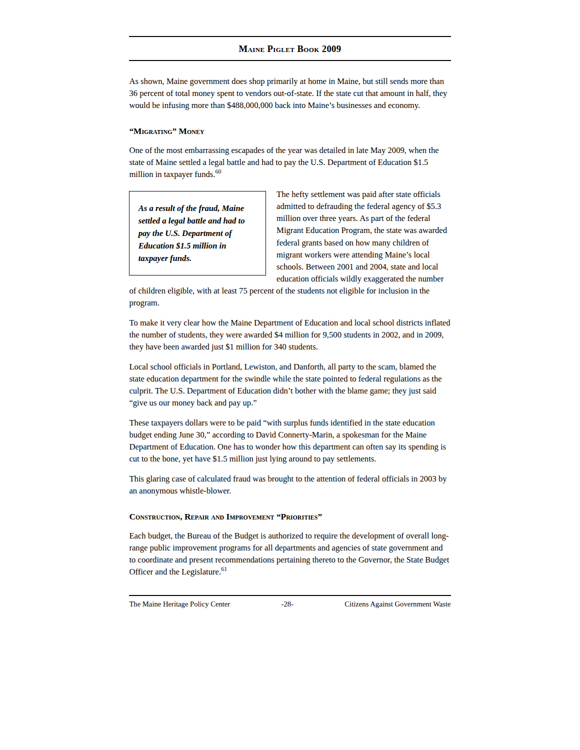Maine Piglet Book 2009
As shown, Maine government does shop primarily at home in Maine, but still sends more than 36 percent of total money spent to vendors out-of-state. If the state cut that amount in half, they would be infusing more than $488,000,000 back into Maine’s businesses and economy.
“Migrating” Money
One of the most embarrassing escapades of the year was detailed in late May 2009, when the state of Maine settled a legal battle and had to pay the U.S. Department of Education $1.5 million in taxpayer funds.60
As a result of the fraud, Maine settled a legal battle and had to pay the U.S. Department of Education $1.5 million in taxpayer funds.
The hefty settlement was paid after state officials admitted to defrauding the federal agency of $5.3 million over three years. As part of the federal Migrant Education Program, the state was awarded federal grants based on how many children of migrant workers were attending Maine’s local schools. Between 2001 and 2004, state and local education officials wildly exaggerated the number of children eligible, with at least 75 percent of the students not eligible for inclusion in the program.
To make it very clear how the Maine Department of Education and local school districts inflated the number of students, they were awarded $4 million for 9,500 students in 2002, and in 2009, they have been awarded just $1 million for 340 students.
Local school officials in Portland, Lewiston, and Danforth, all party to the scam, blamed the state education department for the swindle while the state pointed to federal regulations as the culprit. The U.S. Department of Education didn’t bother with the blame game; they just said “give us our money back and pay up.”
These taxpayers dollars were to be paid “with surplus funds identified in the state education budget ending June 30,” according to David Connerty-Marin, a spokesman for the Maine Department of Education. One has to wonder how this department can often say its spending is cut to the bone, yet have $1.5 million just lying around to pay settlements.
This glaring case of calculated fraud was brought to the attention of federal officials in 2003 by an anonymous whistle-blower.
Construction, Repair and Improvement “Priorities”
Each budget, the Bureau of the Budget is authorized to require the development of overall long-range public improvement programs for all departments and agencies of state government and to coordinate and present recommendations pertaining thereto to the Governor, the State Budget Officer and the Legislature.61
The Maine Heritage Policy Center
-28-
Citizens Against Government Waste